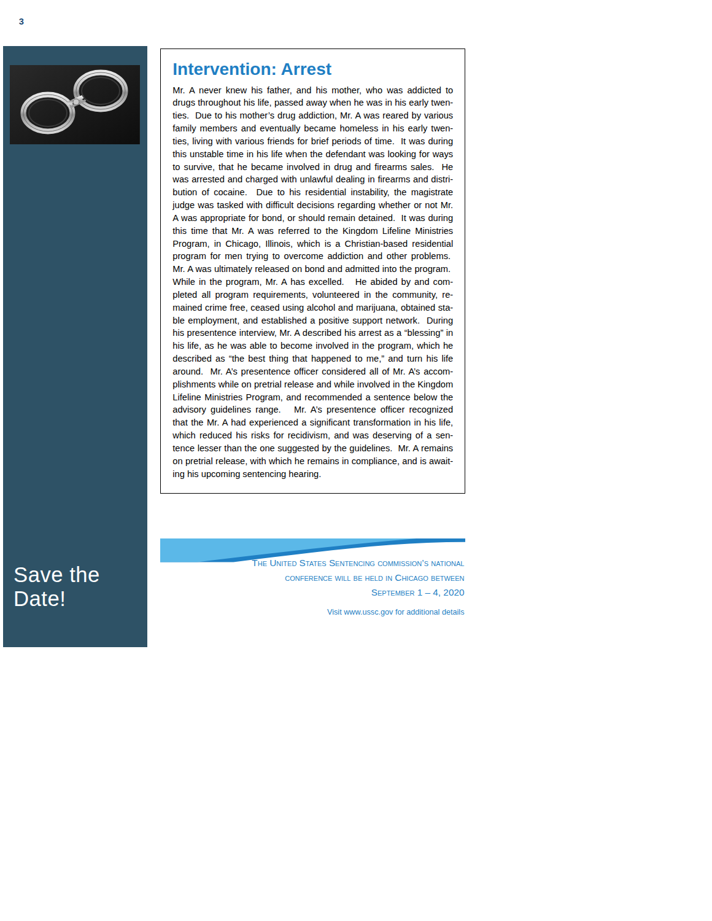3
Save the Date!
Intervention: Arrest
Mr. A never knew his father, and his mother, who was addicted to drugs throughout his life, passed away when he was in his early twenties. Due to his mother’s drug addiction, Mr. A was reared by various family members and eventually became homeless in his early twenties, living with various friends for brief periods of time. It was during this unstable time in his life when the defendant was looking for ways to survive, that he became involved in drug and firearms sales. He was arrested and charged with unlawful dealing in firearms and distribution of cocaine. Due to his residential instability, the magistrate judge was tasked with difficult decisions regarding whether or not Mr. A was appropriate for bond, or should remain detained. It was during this time that Mr. A was referred to the Kingdom Lifeline Ministries Program, in Chicago, Illinois, which is a Christian-based residential program for men trying to overcome addiction and other problems. Mr. A was ultimately released on bond and admitted into the program. While in the program, Mr. A has excelled. He abided by and completed all program requirements, volunteered in the community, remained crime free, ceased using alcohol and marijuana, obtained stable employment, and established a positive support network. During his presentence interview, Mr. A described his arrest as a “blessing” in his life, as he was able to become involved in the program, which he described as “the best thing that happened to me,” and turn his life around. Mr. A’s presentence officer considered all of Mr. A’s accomplishments while on pretrial release and while involved in the Kingdom Lifeline Ministries Program, and recommended a sentence below the advisory guidelines range. Mr. A’s presentence officer recognized that the Mr. A had experienced a significant transformation in his life, which reduced his risks for recidivism, and was deserving of a sentence lesser than the one suggested by the guidelines. Mr. A remains on pretrial release, with which he remains in compliance, and is awaiting his upcoming sentencing hearing.
The United States Sentencing commission’s national conference will be held in Chicago between September 1 – 4, 2020 Visit www.ussc.gov for additional details